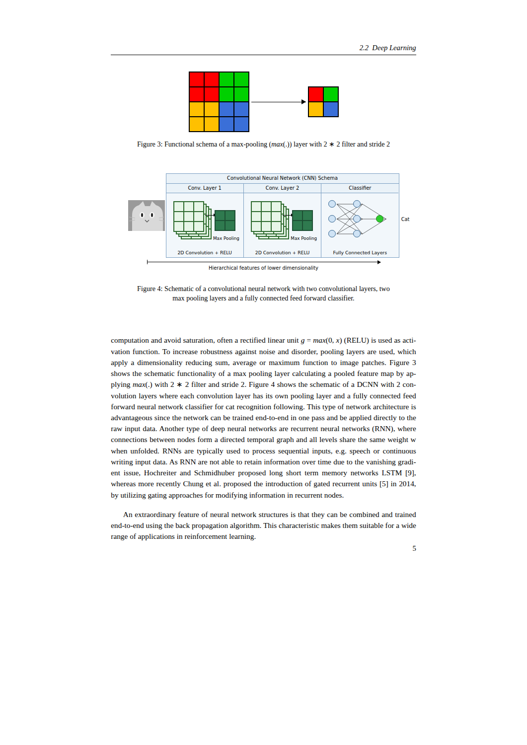2.2 Deep Learning
Figure 3: Functional schema of a max-pooling (max(.)) layer with 2 ∗ 2 filter and stride 2
Convolutional Neural Network (CNN) Schema
Conv. Layer 1
Max Pooling
2D Convolution + RELU
Conv. Layer 2
Max Pooling
2D Convolution + RELU
Classifier
Cat
Fully Connected Layers
Hierarchical features of lower dimensionality
Figure 4: Schematic of a convolutional neural network with two convolutional layers, two
max pooling layers and a fully connected feed forward classifier.
computation and avoid saturation, often a rectified linear unit g = max(0, x) (RELU) is used as activation function. To increase robustness against noise and disorder, pooling layers are used, which apply a dimensionality reducing sum, average or maximum function to image patches. Figure 3 shows the schematic functionality of a max pooling layer calculating a pooled feature map by applying max(.) with 2 ∗ 2 filter and stride 2. Figure 4 shows the schematic of a DCNN with 2 convolution layers where each convolution layer has its own pooling layer and a fully connected feed forward neural network classifier for cat recognition following. This type of network architecture is advantageous since the network can be trained end-to-end in one pass and be applied directly to the raw input data. Another type of deep neural networks are recurrent neural networks (RNN), where connections between nodes form a directed temporal graph and all levels share the same weight w when unfolded. RNNs are typically used to process sequential inputs, e.g. speech or continuous writing input data. As RNN are not able to retain information over time due to the vanishing gradient issue, Hochreiter and Schmidhuber proposed long short term memory networks LSTM [9], whereas more recently Chung et al. proposed the introduction of gated recurrent units [5] in 2014, by utilizing gating approaches for modifying information in recurrent nodes.
An extraordinary feature of neural network structures is that they can be combined and trained end-to-end using the back propagation algorithm. This characteristic makes them suitable for a wide range of applications in reinforcement learning.
5